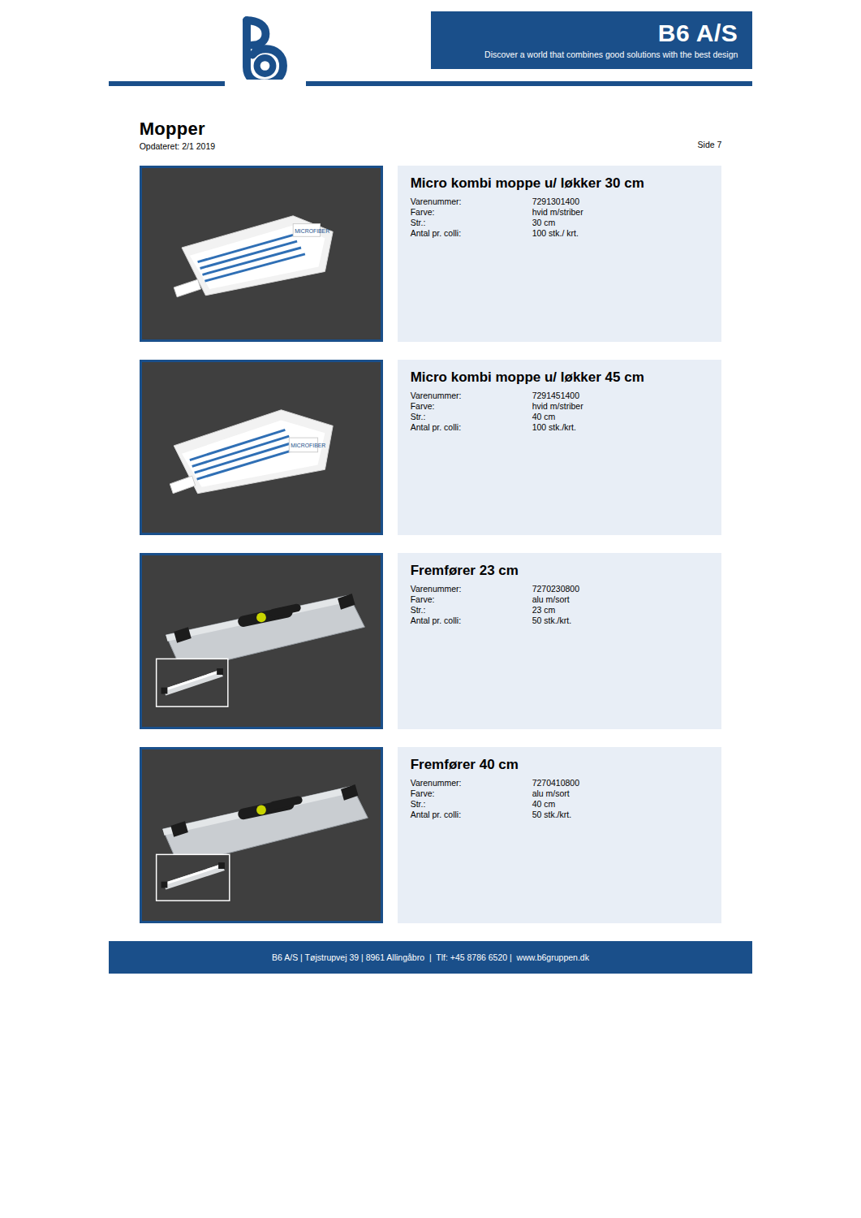B6 A/S
Discover a world that combines good solutions with the best design
Mopper
Opdateret: 2/1 2019
Side 7
MICROFIBER
Micro kombi moppe u/ løkker 30 cm
| Varenummer: | 7291301400 |
| Farve: | hvid m/striber |
| Str.: | 30 cm |
| Antal pr. colli: | 100 stk./ krt. |
MICROFIBER
Micro kombi moppe u/ løkker 45 cm
| Varenummer: | 7291451400 |
| Farve: | hvid m/striber |
| Str.: | 40 cm |
| Antal pr. colli: | 100 stk./krt. |
Fremfører 23 cm
| Varenummer: | 7270230800 |
| Farve: | alu m/sort |
| Str.: | 23 cm |
| Antal pr. colli: | 50 stk./krt. |
Fremfører 40 cm
| Varenummer: | 7270410800 |
| Farve: | alu m/sort |
| Str.: | 40 cm |
| Antal pr. colli: | 50 stk./krt. |
B6 A/S | Tøjstrupvej 39 | 8961 Allingåbro | Tlf: +45 8786 6520 | www.b6gruppen.dk